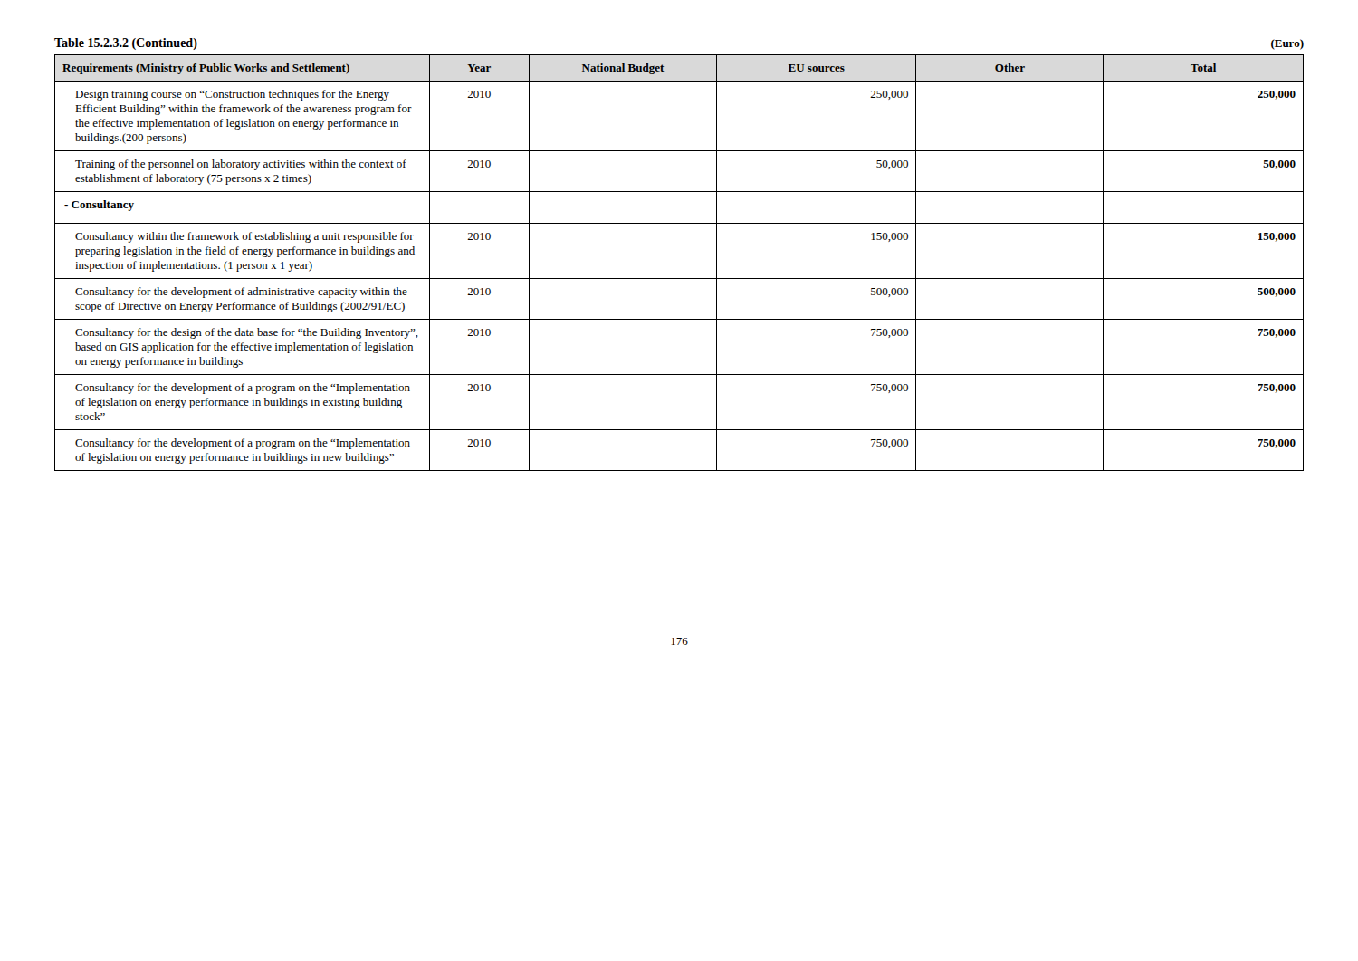Table 15.2.3.2 (Continued) (Euro)
| Requirements (Ministry of Public Works and Settlement) | Year | National Budget | EU sources | Other | Total |
| --- | --- | --- | --- | --- | --- |
| Design training course on “Construction techniques for the Energy Efficient Building” within the framework of the awareness program for the effective implementation of legislation on energy performance in buildings.(200 persons) | 2010 | | 250,000 | | 250,000 |
| Training of the personnel on laboratory activities within the context of establishment of laboratory (75 persons x 2 times) | 2010 | | 50,000 | | 50,000 |
| - Consultancy | | | | | |
| Consultancy within the framework of establishing a unit responsible for preparing legislation in the field of energy performance in buildings and inspection of implementations. (1 person x 1 year) | 2010 | | 150,000 | | 150,000 |
| Consultancy for the development of administrative capacity within the scope of Directive on Energy Performance of Buildings (2002/91/EC) | 2010 | | 500,000 | | 500,000 |
| Consultancy for the design of the data base for “the Building Inventory”, based on GIS application for the effective implementation of legislation on energy performance in buildings | 2010 | | 750,000 | | 750,000 |
| Consultancy for the development of a program on the “Implementation of legislation on energy performance in buildings in existing building stock” | 2010 | | 750,000 | | 750,000 |
| Consultancy for the development of a program on the “Implementation of legislation on energy performance in buildings in new buildings” | 2010 | | 750,000 | | 750,000 |
176